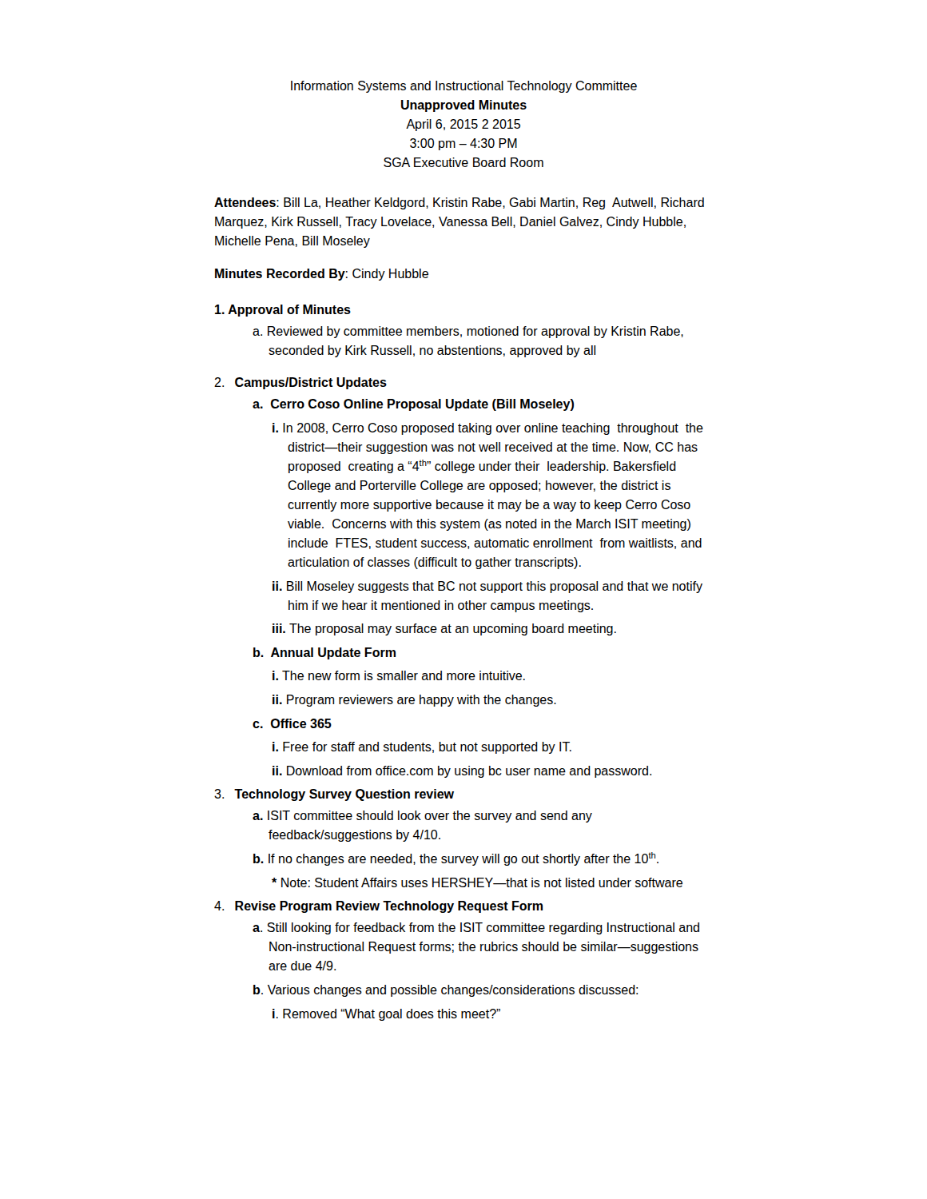Information Systems and Instructional Technology Committee
Unapproved Minutes
April 6, 2015 2 2015
3:00 pm – 4:30 PM
SGA Executive Board Room
Attendees: Bill La, Heather Keldgord, Kristin Rabe, Gabi Martin, Reg Autwell, Richard Marquez, Kirk Russell, Tracy Lovelace, Vanessa Bell, Daniel Galvez, Cindy Hubble, Michelle Pena, Bill Moseley
Minutes Recorded By: Cindy Hubble
1. Approval of Minutes
a. Reviewed by committee members, motioned for approval by Kristin Rabe, seconded by Kirk Russell, no abstentions, approved by all
2. Campus/District Updates
a. Cerro Coso Online Proposal Update (Bill Moseley)
i. In 2008, Cerro Coso proposed taking over online teaching throughout the district—their suggestion was not well received at the time. Now, CC has proposed creating a “4th” college under their leadership. Bakersfield College and Porterville College are opposed; however, the district is currently more supportive because it may be a way to keep Cerro Coso viable. Concerns with this system (as noted in the March ISIT meeting) include FTES, student success, automatic enrollment from waitlists, and articulation of classes (difficult to gather transcripts).
ii. Bill Moseley suggests that BC not support this proposal and that we notify him if we hear it mentioned in other campus meetings.
iii. The proposal may surface at an upcoming board meeting.
b. Annual Update Form
i. The new form is smaller and more intuitive.
ii. Program reviewers are happy with the changes.
c. Office 365
i. Free for staff and students, but not supported by IT.
ii. Download from office.com by using bc user name and password.
3. Technology Survey Question review
a. ISIT committee should look over the survey and send any feedback/suggestions by 4/10.
b. If no changes are needed, the survey will go out shortly after the 10th.
* Note: Student Affairs uses HERSHEY—that is not listed under software
4. Revise Program Review Technology Request Form
a. Still looking for feedback from the ISIT committee regarding Instructional and Non-instructional Request forms; the rubrics should be similar—suggestions are due 4/9.
b. Various changes and possible changes/considerations discussed:
i. Removed “What goal does this meet?”